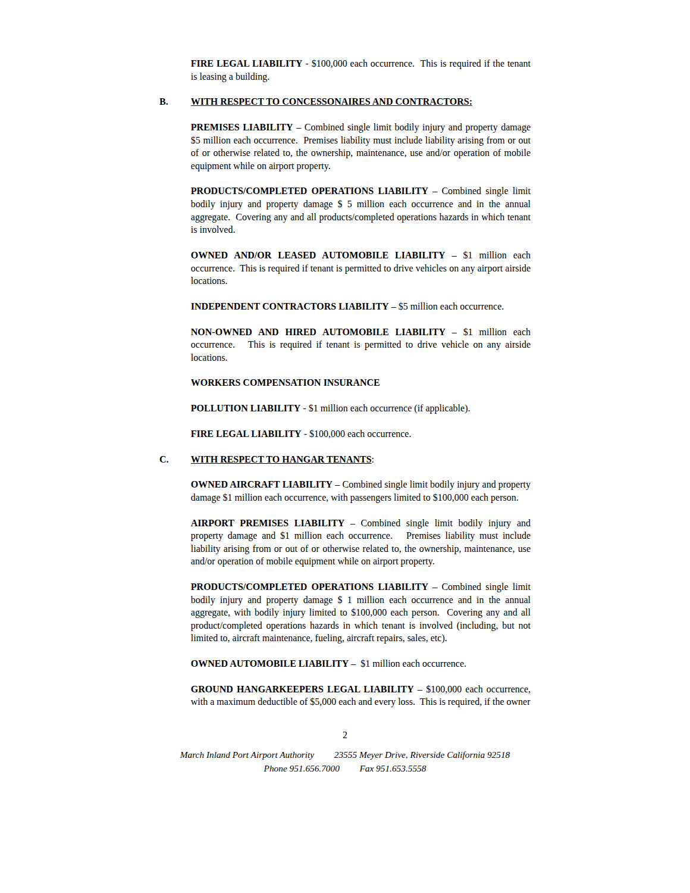FIRE LEGAL LIABILITY - $100,000 each occurrence. This is required if the tenant is leasing a building.
B. WITH RESPECT TO CONCESSONAIRES AND CONTRACTORS:
PREMISES LIABILITY – Combined single limit bodily injury and property damage $5 million each occurrence. Premises liability must include liability arising from or out of or otherwise related to, the ownership, maintenance, use and/or operation of mobile equipment while on airport property.
PRODUCTS/COMPLETED OPERATIONS LIABILITY – Combined single limit bodily injury and property damage $ 5 million each occurrence and in the annual aggregate. Covering any and all products/completed operations hazards in which tenant is involved.
OWNED AND/OR LEASED AUTOMOBILE LIABILITY – $1 million each occurrence. This is required if tenant is permitted to drive vehicles on any airport airside locations.
INDEPENDENT CONTRACTORS LIABILITY – $5 million each occurrence.
NON-OWNED AND HIRED AUTOMOBILE LIABILITY – $1 million each occurrence. This is required if tenant is permitted to drive vehicle on any airside locations.
WORKERS COMPENSATION INSURANCE
POLLUTION LIABILITY - $1 million each occurrence (if applicable).
FIRE LEGAL LIABILITY - $100,000 each occurrence.
C. WITH RESPECT TO HANGAR TENANTS:
OWNED AIRCRAFT LIABILITY – Combined single limit bodily injury and property damage $1 million each occurrence, with passengers limited to $100,000 each person.
AIRPORT PREMISES LIABILITY – Combined single limit bodily injury and property damage and $1 million each occurrence. Premises liability must include liability arising from or out of or otherwise related to, the ownership, maintenance, use and/or operation of mobile equipment while on airport property.
PRODUCTS/COMPLETED OPERATIONS LIABILITY – Combined single limit bodily injury and property damage $ 1 million each occurrence and in the annual aggregate, with bodily injury limited to $100,000 each person. Covering any and all product/completed operations hazards in which tenant is involved (including, but not limited to, aircraft maintenance, fueling, aircraft repairs, sales, etc).
OWNED AUTOMOBILE LIABILITY – $1 million each occurrence.
GROUND HANGARKEEPERS LEGAL LIABILITY – $100,000 each occurrence, with a maximum deductible of $5,000 each and every loss. This is required, if the owner
2
March Inland Port Airport Authority 23555 Meyer Drive, Riverside California 92518
Phone 951.656.7000 Fax 951.653.5558